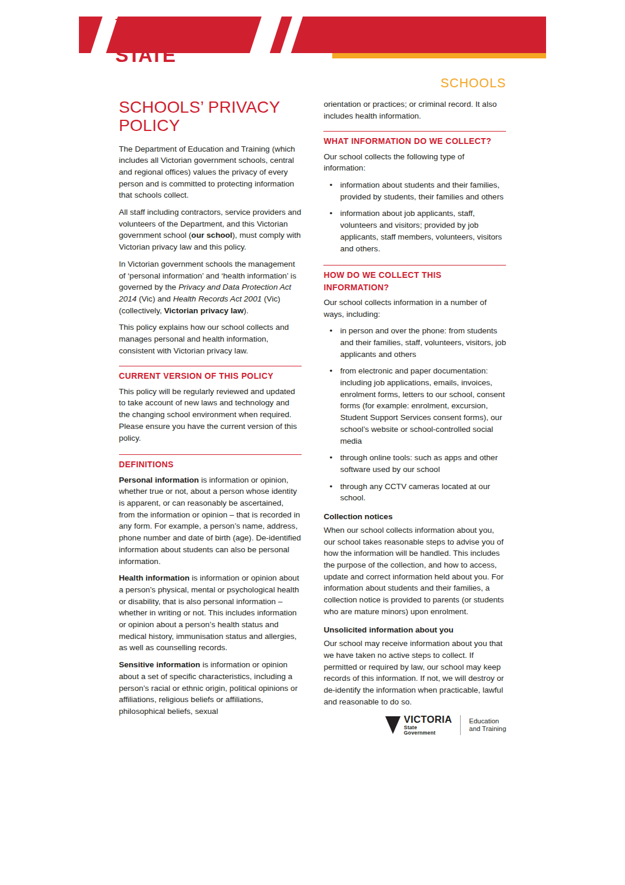THE EDUCATION STATE
SCHOOLS
SCHOOLS’ PRIVACY POLICY
The Department of Education and Training (which includes all Victorian government schools, central and regional offices) values the privacy of every person and is committed to protecting information that schools collect.
All staff including contractors, service providers and volunteers of the Department, and this Victorian government school (our school), must comply with Victorian privacy law and this policy.
In Victorian government schools the management of ‘personal information’ and ‘health information’ is governed by the Privacy and Data Protection Act 2014 (Vic) and Health Records Act 2001 (Vic) (collectively, Victorian privacy law).
This policy explains how our school collects and manages personal and health information, consistent with Victorian privacy law.
CURRENT VERSION OF THIS POLICY
This policy will be regularly reviewed and updated to take account of new laws and technology and the changing school environment when required. Please ensure you have the current version of this policy.
DEFINITIONS
Personal information is information or opinion, whether true or not, about a person whose identity is apparent, or can reasonably be ascertained, from the information or opinion – that is recorded in any form. For example, a person’s name, address, phone number and date of birth (age). De-identified information about students can also be personal information.
Health information is information or opinion about a person’s physical, mental or psychological health or disability, that is also personal information – whether in writing or not. This includes information or opinion about a person’s health status and medical history, immunisation status and allergies, as well as counselling records.
Sensitive information is information or opinion about a set of specific characteristics, including a person’s racial or ethnic origin, political opinions or affiliations, religious beliefs or affiliations, philosophical beliefs, sexual
orientation or practices; or criminal record. It also includes health information.
WHAT INFORMATION DO WE COLLECT?
Our school collects the following type of information:
information about students and their families, provided by students, their families and others
information about job applicants, staff, volunteers and visitors; provided by job applicants, staff members, volunteers, visitors and others.
HOW DO WE COLLECT THIS INFORMATION?
Our school collects information in a number of ways, including:
in person and over the phone: from students and their families, staff, volunteers, visitors, job applicants and others
from electronic and paper documentation: including job applications, emails, invoices, enrolment forms, letters to our school, consent forms (for example: enrolment, excursion, Student Support Services consent forms), our school’s website or school-controlled social media
through online tools: such as apps and other software used by our school
through any CCTV cameras located at our school.
Collection notices
When our school collects information about you, our school takes reasonable steps to advise you of how the information will be handled. This includes the purpose of the collection, and how to access, update and correct information held about you. For information about students and their families, a collection notice is provided to parents (or students who are mature minors) upon enrolment.
Unsolicited information about you
Our school may receive information about you that we have taken no active steps to collect. If permitted or required by law, our school may keep records of this information. If not, we will destroy or de-identify the information when practicable, lawful and reasonable to do so.
VICTORIA State
Government
Education
and Training